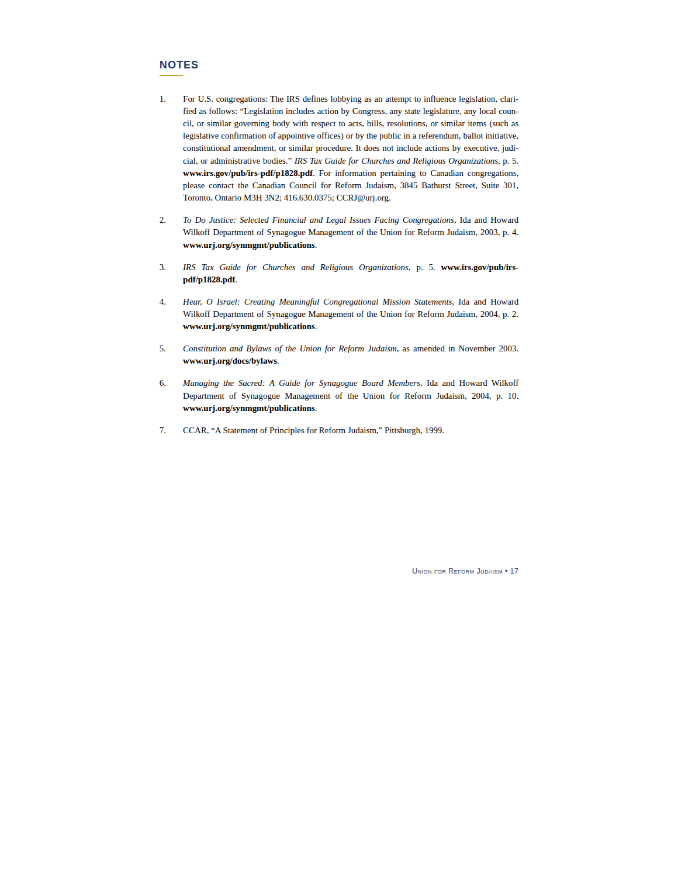NOTES
For U.S. congregations: The IRS defines lobbying as an attempt to influence legislation, clarified as follows: “Legislation includes action by Congress, any state legislature, any local council, or similar governing body with respect to acts, bills, resolutions, or similar items (such as legislative confirmation of appointive offices) or by the public in a referendum, ballot initiative, constitutional amendment, or similar procedure. It does not include actions by executive, judicial, or administrative bodies.” IRS Tax Guide for Churches and Religious Organizations, p. 5. www.irs.gov/pub/irs-pdf/p1828.pdf. For information pertaining to Canadian congregations, please contact the Canadian Council for Reform Judaism, 3845 Bathurst Street, Suite 301, Toronto, Ontario M3H 3N2; 416.630.0375; CCRJ@urj.org.
To Do Justice: Selected Financial and Legal Issues Facing Congregations, Ida and Howard Wilkoff Department of Synagogue Management of the Union for Reform Judaism, 2003, p. 4. www.urj.org/synmgmt/publications.
IRS Tax Guide for Churches and Religious Organizations, p. 5. www.irs.gov/pub/irs-pdf/p1828.pdf.
Hear, O Israel: Creating Meaningful Congregational Mission Statements, Ida and Howard Wilkoff Department of Synagogue Management of the Union for Reform Judaism, 2004, p. 2. www.urj.org/synmgmt/publications.
Constitution and Bylaws of the Union for Reform Judaism, as amended in November 2003. www.urj.org/docs/bylaws.
Managing the Sacred: A Guide for Synagogue Board Members, Ida and Howard Wilkoff Department of Synagogue Management of the Union for Reform Judaism, 2004, p. 10. www.urj.org/synmgmt/publications.
CCAR, “A Statement of Principles for Reform Judaism,” Pittsburgh, 1999.
Union for Reform Judaism • 17